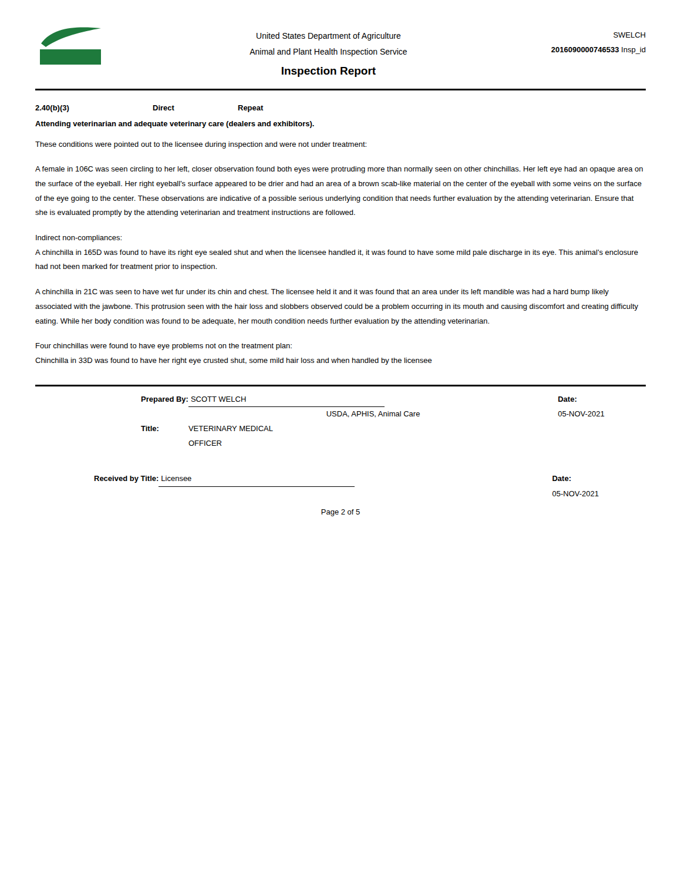United States Department of Agriculture
Animal and Plant Health Inspection Service
Inspection Report
SWELCH
2016090000746533 Insp_id
2.40(b)(3) Direct Repeat
Attending veterinarian and adequate veterinary care (dealers and exhibitors).
These conditions were pointed out to the licensee during inspection and were not under treatment:
A female in 106C was seen circling to her left, closer observation found both eyes were protruding more than normally seen on other chinchillas. Her left eye had an opaque area on the surface of the eyeball. Her right eyeball's surface appeared to be drier and had an area of a brown scab-like material on the center of the eyeball with some veins on the surface of the eye going to the center. These observations are indicative of a possible serious underlying condition that needs further evaluation by the attending veterinarian. Ensure that she is evaluated promptly by the attending veterinarian and treatment instructions are followed.
Indirect non-compliances:
A chinchilla in 165D was found to have its right eye sealed shut and when the licensee handled it, it was found to have some mild pale discharge in its eye. This animal's enclosure had not been marked for treatment prior to inspection.
A chinchilla in 21C was seen to have wet fur under its chin and chest. The licensee held it and it was found that an area under its left mandible was had a hard bump likely associated with the jawbone. This protrusion seen with the hair loss and slobbers observed could be a problem occurring in its mouth and causing discomfort and creating difficulty eating. While her body condition was found to be adequate, her mouth condition needs further evaluation by the attending veterinarian.
Four chinchillas were found to have eye problems not on the treatment plan:
Chinchilla in 33D was found to have her right eye crusted shut, some mild hair loss and when handled by the licensee
| Prepared By: | SCOTT WELCH | Date: |
| | USDA, APHIS, Animal Care | 05-NOV-2021 |
| Title: | VETERINARY MEDICAL OFFICER | |
| Received by Title: | Licensee | Date: |
| | | 05-NOV-2021 |
Page 2 of 5